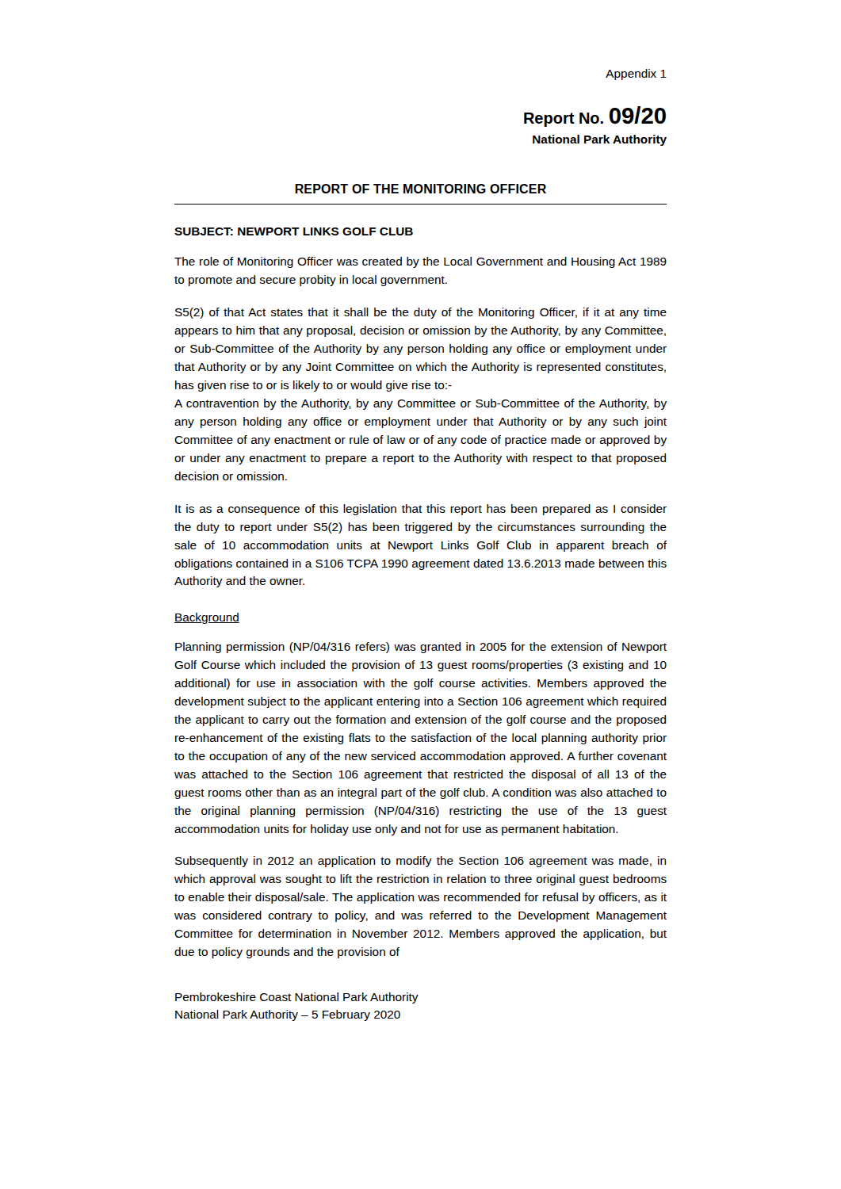Appendix 1
Report No. 09/20
National Park Authority
REPORT OF THE MONITORING OFFICER
SUBJECT: NEWPORT LINKS GOLF CLUB
The role of Monitoring Officer was created by the Local Government and Housing Act 1989 to promote and secure probity in local government.
S5(2) of that Act states that it shall be the duty of the Monitoring Officer, if it at any time appears to him that any proposal, decision or omission by the Authority, by any Committee, or Sub-Committee of the Authority by any person holding any office or employment under that Authority or by any Joint Committee on which the Authority is represented constitutes, has given rise to or is likely to or would give rise to:-
A contravention by the Authority, by any Committee or Sub-Committee of the Authority, by any person holding any office or employment under that Authority or by any such joint Committee of any enactment or rule of law or of any code of practice made or approved by or under any enactment to prepare a report to the Authority with respect to that proposed decision or omission.
It is as a consequence of this legislation that this report has been prepared as I consider the duty to report under S5(2) has been triggered by the circumstances surrounding the sale of 10 accommodation units at Newport Links Golf Club in apparent breach of obligations contained in a S106 TCPA 1990 agreement dated 13.6.2013 made between this Authority and the owner.
Background
Planning permission (NP/04/316 refers) was granted in 2005 for the extension of Newport Golf Course which included the provision of 13 guest rooms/properties (3 existing and 10 additional) for use in association with the golf course activities. Members approved the development subject to the applicant entering into a Section 106 agreement which required the applicant to carry out the formation and extension of the golf course and the proposed re-enhancement of the existing flats to the satisfaction of the local planning authority prior to the occupation of any of the new serviced accommodation approved. A further covenant was attached to the Section 106 agreement that restricted the disposal of all 13 of the guest rooms other than as an integral part of the golf club. A condition was also attached to the original planning permission (NP/04/316) restricting the use of the 13 guest accommodation units for holiday use only and not for use as permanent habitation.
Subsequently in 2012 an application to modify the Section 106 agreement was made, in which approval was sought to lift the restriction in relation to three original guest bedrooms to enable their disposal/sale. The application was recommended for refusal by officers, as it was considered contrary to policy, and was referred to the Development Management Committee for determination in November 2012. Members approved the application, but due to policy grounds and the provision of
Pembrokeshire Coast National Park Authority
National Park Authority – 5 February 2020